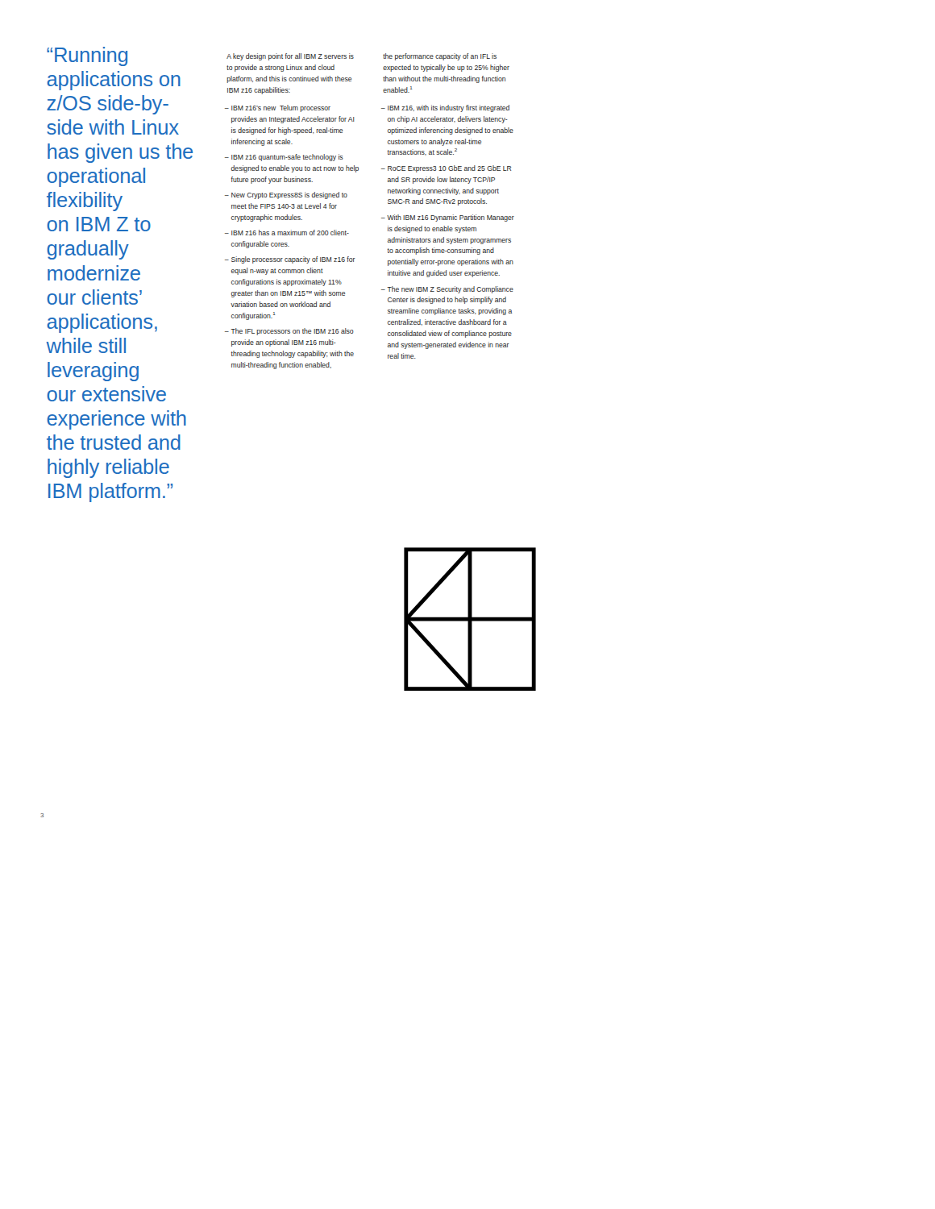“Running applications on z/OS side-by-side with Linux has given us the
operational flexibility
on IBM Z to gradually modernize
our clients’ applications, while still leveraging
our extensive experience with the trusted and highly reliable IBM platform.”
A key design point for all IBM Z servers is to provide a strong Linux and cloud platform, and this is continued with these IBM z16 capabilities:
IBM z16’s new Telum processor provides an Integrated Accelerator for AI is designed for high-speed, real-time inferencing at scale.
IBM z16 quantum-safe technology is designed to enable you to act now to help future proof your business.
New Crypto Express8S is designed to meet the FIPS 140-3 at Level 4 for cryptographic modules.
IBM z16 has a maximum of 200 client-configurable cores.
Single processor capacity of IBM z16 for equal n-way at common client configurations is approximately 11% greater than on IBM z15™ with some variation based on workload and configuration.1
The IFL processors on the IBM z16 also provide an optional IBM z16 multi-threading technology capability; with the multi-threading function enabled,
the performance capacity of an IFL is expected to typically be up to 25% higher than without the multi-threading function enabled.1
IBM z16, with its industry first integrated on chip AI accelerator, delivers latency-optimized inferencing designed to enable customers to analyze real-time transactions, at scale.2
RoCE Express3 10 GbE and 25 GbE LR and SR provide low latency TCP/IP networking connectivity, and support SMC-R and SMC-Rv2 protocols.
With IBM z16 Dynamic Partition Manager is designed to enable system administrators and system programmers to accomplish time-consuming and potentially error-prone operations with an intuitive and guided user experience.
The new IBM Z Security and Compliance Center is designed to help simplify and streamline compliance tasks, providing a centralized, interactive dashboard for a consolidated view of compliance posture and system-generated evidence in near real time.
3